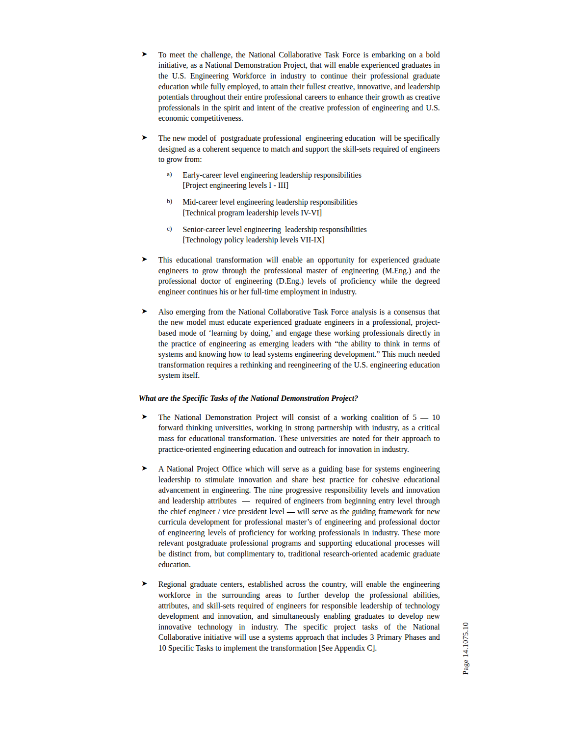To meet the challenge, the National Collaborative Task Force is embarking on a bold initiative, as a National Demonstration Project, that will enable experienced graduates in the U.S. Engineering Workforce in industry to continue their professional graduate education while fully employed, to attain their fullest creative, innovative, and leadership potentials throughout their entire professional careers to enhance their growth as creative professionals in the spirit and intent of the creative profession of engineering and U.S. economic competitiveness.
The new model of postgraduate professional engineering education will be specifically designed as a coherent sequence to match and support the skill-sets required of engineers to grow from:
a) Early-career level engineering leadership responsibilities [Project engineering levels I - III]
b) Mid-career level engineering leadership responsibilities [Technical program leadership levels IV-VI]
c) Senior-career level engineering leadership responsibilities [Technology policy leadership levels VII-IX]
This educational transformation will enable an opportunity for experienced graduate engineers to grow through the professional master of engineering (M.Eng.) and the professional doctor of engineering (D.Eng.) levels of proficiency while the degreed engineer continues his or her full-time employment in industry.
Also emerging from the National Collaborative Task Force analysis is a consensus that the new model must educate experienced graduate engineers in a professional, project-based mode of ‘learning by doing,’ and engage these working professionals directly in the practice of engineering as emerging leaders with “the ability to think in terms of systems and knowing how to lead systems engineering development.” This much needed transformation requires a rethinking and reengineering of the U.S. engineering education system itself.
What are the Specific Tasks of the National Demonstration Project?
The National Demonstration Project will consist of a working coalition of 5 ― 10 forward thinking universities, working in strong partnership with industry, as a critical mass for educational transformation. These universities are noted for their approach to practice-oriented engineering education and outreach for innovation in industry.
A National Project Office which will serve as a guiding base for systems engineering leadership to stimulate innovation and share best practice for cohesive educational advancement in engineering. The nine progressive responsibility levels and innovation and leadership attributes ― required of engineers from beginning entry level through the chief engineer / vice president level ― will serve as the guiding framework for new curricula development for professional master’s of engineering and professional doctor of engineering levels of proficiency for working professionals in industry. These more relevant postgraduate professional programs and supporting educational processes will be distinct from, but complimentary to, traditional research-oriented academic graduate education.
Regional graduate centers, established across the country, will enable the engineering workforce in the surrounding areas to further develop the professional abilities, attributes, and skill-sets required of engineers for responsible leadership of technology development and innovation, and simultaneously enabling graduates to develop new innovative technology in industry. The specific project tasks of the National Collaborative initiative will use a systems approach that includes 3 Primary Phases and 10 Specific Tasks to implement the transformation [See Appendix C].
Page 14.1075.10